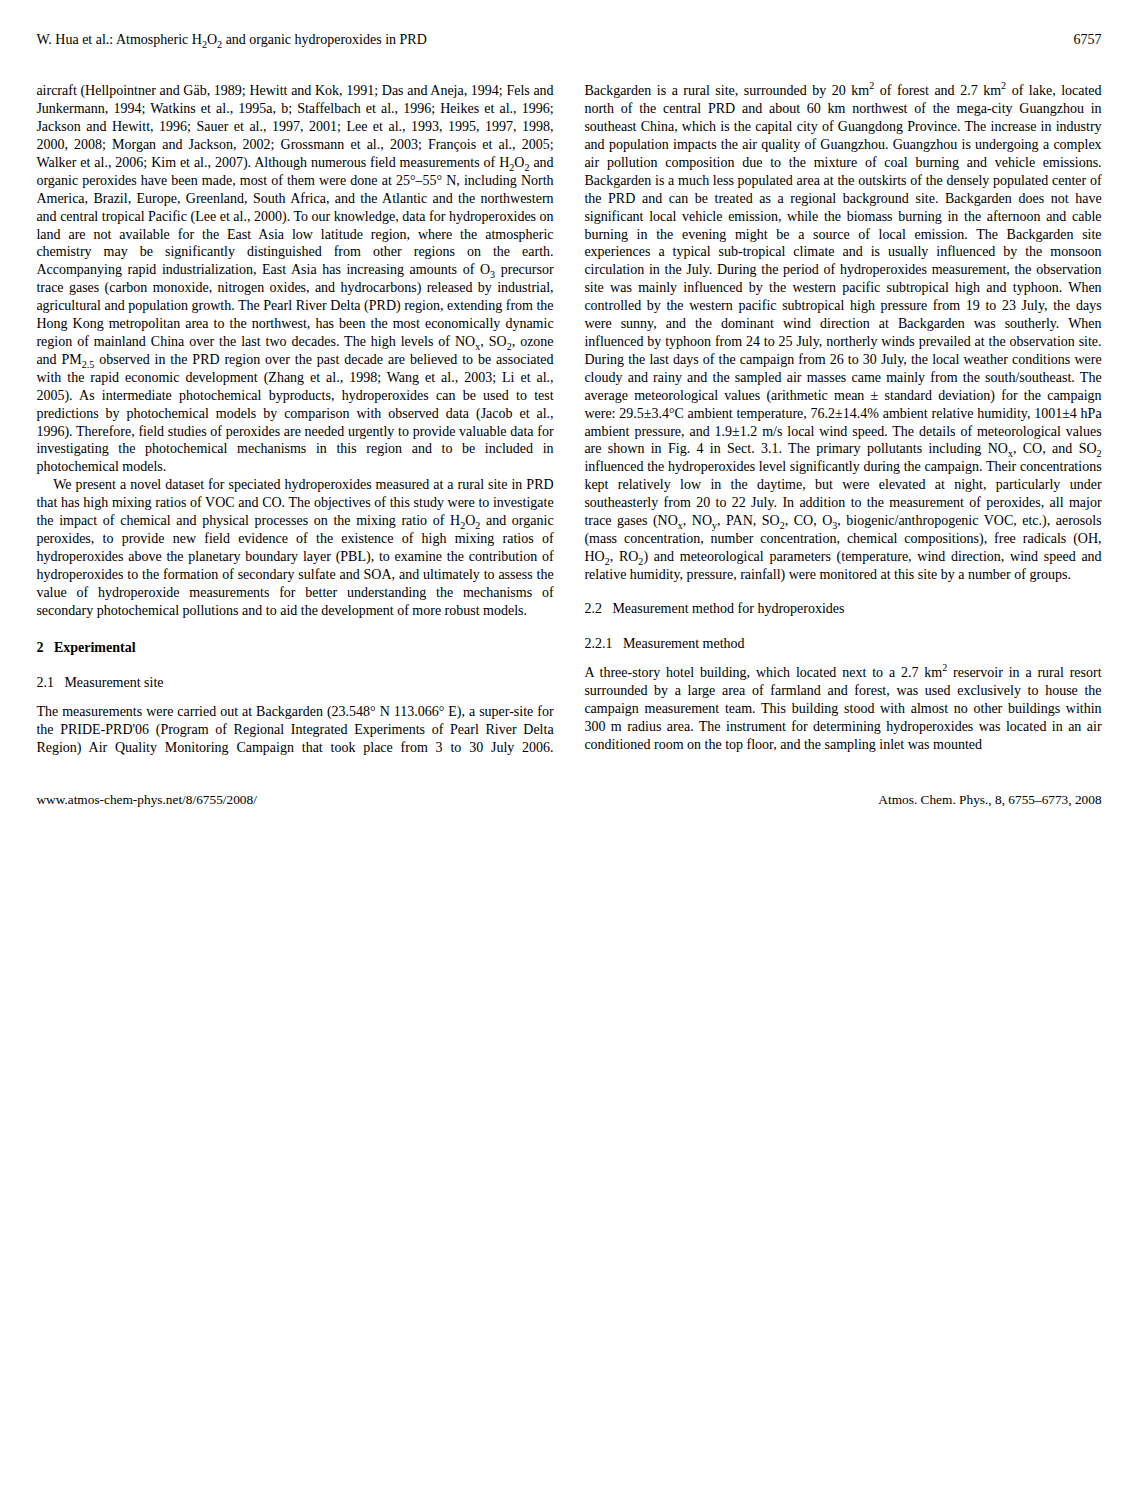W. Hua et al.: Atmospheric H2O2 and organic hydroperoxides in PRD 6757
aircraft (Hellpointner and Gäb, 1989; Hewitt and Kok, 1991; Das and Aneja, 1994; Fels and Junkermann, 1994; Watkins et al., 1995a, b; Staffelbach et al., 1996; Heikes et al., 1996; Jackson and Hewitt, 1996; Sauer et al., 1997, 2001; Lee et al., 1993, 1995, 1997, 1998, 2000, 2008; Morgan and Jackson, 2002; Grossmann et al., 2003; François et al., 2005; Walker et al., 2006; Kim et al., 2007). Although numerous field measurements of H2O2 and organic peroxides have been made, most of them were done at 25°–55° N, including North America, Brazil, Europe, Greenland, South Africa, and the Atlantic and the northwestern and central tropical Pacific (Lee et al., 2000). To our knowledge, data for hydroperoxides on land are not available for the East Asia low latitude region, where the atmospheric chemistry may be significantly distinguished from other regions on the earth. Accompanying rapid industrialization, East Asia has increasing amounts of O3 precursor trace gases (carbon monoxide, nitrogen oxides, and hydrocarbons) released by industrial, agricultural and population growth. The Pearl River Delta (PRD) region, extending from the Hong Kong metropolitan area to the northwest, has been the most economically dynamic region of mainland China over the last two decades. The high levels of NOx, SO2, ozone and PM2.5 observed in the PRD region over the past decade are believed to be associated with the rapid economic development (Zhang et al., 1998; Wang et al., 2003; Li et al., 2005). As intermediate photochemical byproducts, hydroperoxides can be used to test predictions by photochemical models by comparison with observed data (Jacob et al., 1996). Therefore, field studies of peroxides are needed urgently to provide valuable data for investigating the photochemical mechanisms in this region and to be included in photochemical models.
We present a novel dataset for speciated hydroperoxides measured at a rural site in PRD that has high mixing ratios of VOC and CO. The objectives of this study were to investigate the impact of chemical and physical processes on the mixing ratio of H2O2 and organic peroxides, to provide new field evidence of the existence of high mixing ratios of hydroperoxides above the planetary boundary layer (PBL), to examine the contribution of hydroperoxides to the formation of secondary sulfate and SOA, and ultimately to assess the value of hydroperoxide measurements for better understanding the mechanisms of secondary photochemical pollutions and to aid the development of more robust models.
2 Experimental
2.1 Measurement site
The measurements were carried out at Backgarden (23.548° N 113.066° E), a super-site for the PRIDE-PRD'06 (Program of Regional Integrated Experiments of Pearl River Delta Region) Air Quality Monitoring Campaign that took place from 3 to 30 July 2006. Backgarden is a rural site, surrounded by 20 km2 of forest and 2.7 km2 of lake, located north of the central PRD and about 60 km northwest of the mega-city Guangzhou in southeast China, which is the capital city of Guangdong Province. The increase in industry and population impacts the air quality of Guangzhou. Guangzhou is undergoing a complex air pollution composition due to the mixture of coal burning and vehicle emissions. Backgarden is a much less populated area at the outskirts of the densely populated center of the PRD and can be treated as a regional background site. Backgarden does not have significant local vehicle emission, while the biomass burning in the afternoon and cable burning in the evening might be a source of local emission. The Backgarden site experiences a typical sub-tropical climate and is usually influenced by the monsoon circulation in the July. During the period of hydroperoxides measurement, the observation site was mainly influenced by the western pacific subtropical high and typhoon. When controlled by the western pacific subtropical high pressure from 19 to 23 July, the days were sunny, and the dominant wind direction at Backgarden was southerly. When influenced by typhoon from 24 to 25 July, northerly winds prevailed at the observation site. During the last days of the campaign from 26 to 30 July, the local weather conditions were cloudy and rainy and the sampled air masses came mainly from the south/southeast. The average meteorological values (arithmetic mean ± standard deviation) for the campaign were: 29.5±3.4°C ambient temperature, 76.2±14.4% ambient relative humidity, 1001±4 hPa ambient pressure, and 1.9±1.2 m/s local wind speed. The details of meteorological values are shown in Fig. 4 in Sect. 3.1. The primary pollutants including NOx, CO, and SO2 influenced the hydroperoxides level significantly during the campaign. Their concentrations kept relatively low in the daytime, but were elevated at night, particularly under southeasterly from 20 to 22 July. In addition to the measurement of peroxides, all major trace gases (NOx, NOy, PAN, SO2, CO, O3, biogenic/anthropogenic VOC, etc.), aerosols (mass concentration, number concentration, chemical compositions), free radicals (OH, HO2, RO2) and meteorological parameters (temperature, wind direction, wind speed and relative humidity, pressure, rainfall) were monitored at this site by a number of groups.
2.2 Measurement method for hydroperoxides
2.2.1 Measurement method
A three-story hotel building, which located next to a 2.7 km2 reservoir in a rural resort surrounded by a large area of farmland and forest, was used exclusively to house the campaign measurement team. This building stood with almost no other buildings within 300 m radius area. The instrument for determining hydroperoxides was located in an air conditioned room on the top floor, and the sampling inlet was mounted
www.atmos-chem-phys.net/8/6755/2008/ Atmos. Chem. Phys., 8, 6755–6773, 2008